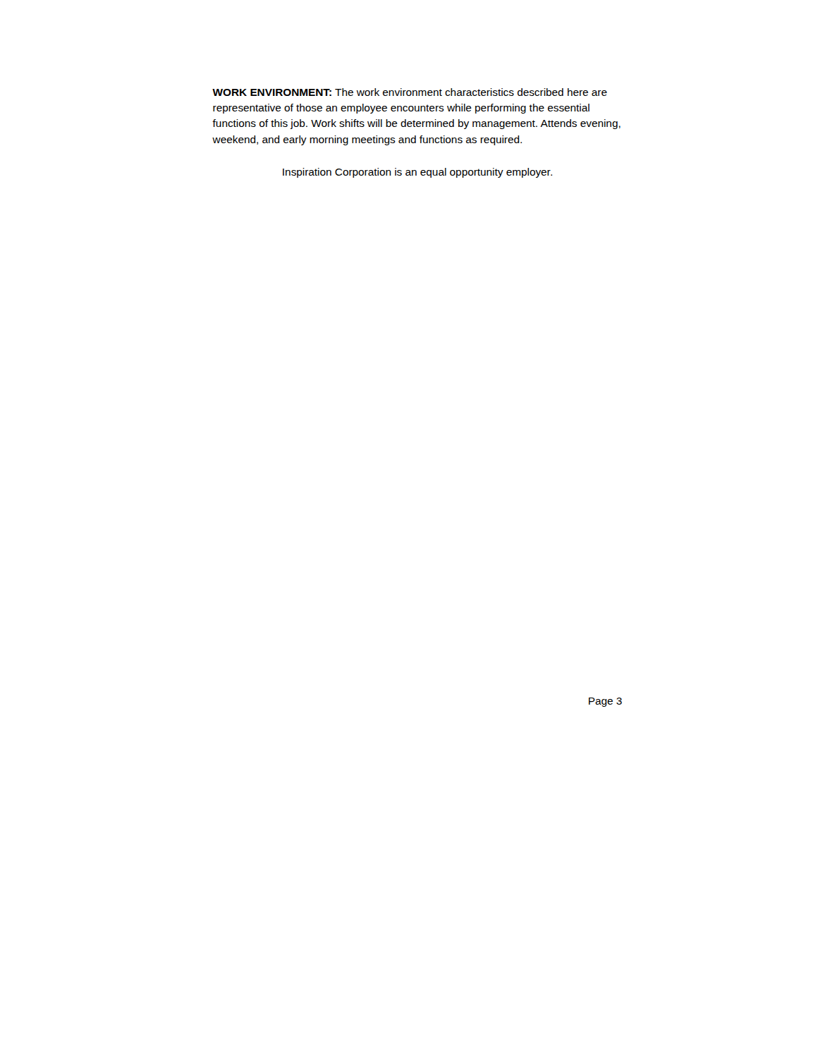WORK ENVIRONMENT: The work environment characteristics described here are representative of those an employee encounters while performing the essential functions of this job. Work shifts will be determined by management. Attends evening, weekend, and early morning meetings and functions as required.
Inspiration Corporation is an equal opportunity employer.
Page 3